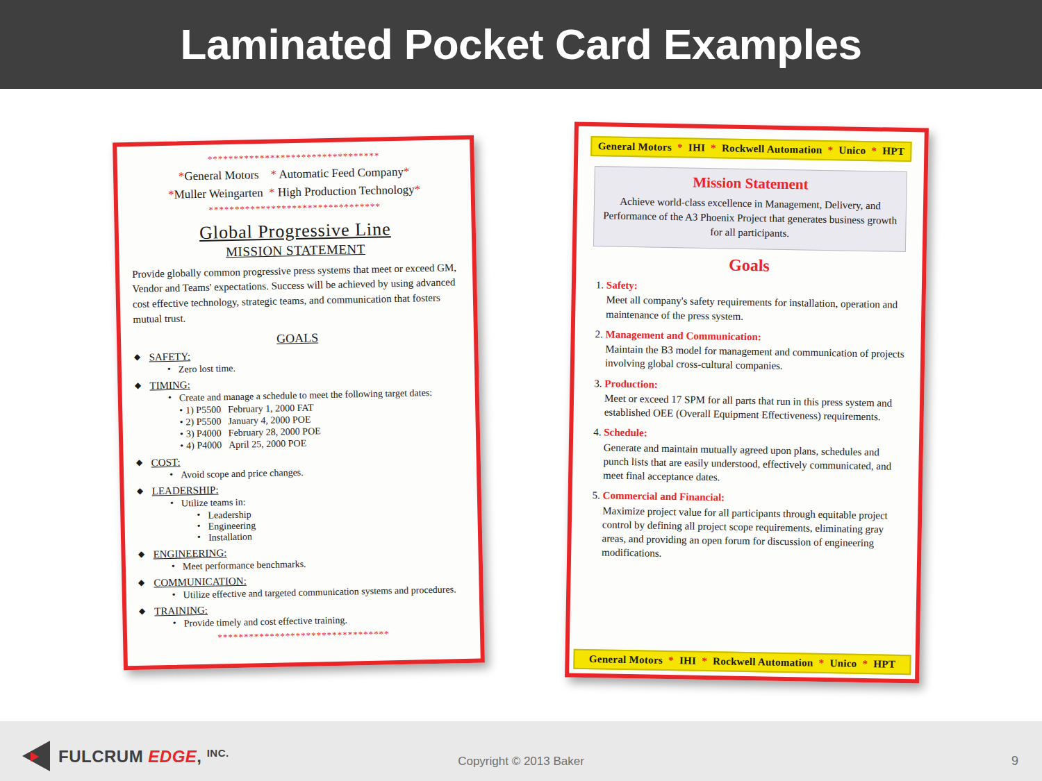Laminated Pocket Card Examples
*********************************
*General Motors * Automatic Feed Company*
*Muller Weingarten * High Production Technology*
*********************************
Global Progressive Line
MISSION STATEMENT
Provide globally common progressive press systems that meet or exceed GM, Vendor and Teams' expectations. Success will be achieved by using advanced cost effective technology, strategic teams, and communication that fosters mutual trust.
GOALS
SAFETY:
Zero lost time.
TIMING:
Create and manage a schedule to meet the following target dates:
| • | 1) P5500 | February 1, 2000 FAT |
| • | 2) P5500 | January 4, 2000 POE |
| • | 3) P4000 | February 28, 2000 POE |
| • | 4) P4000 | April 25, 2000 POE |
COST:
Avoid scope and price changes.
LEADERSHIP:
Utilize teams in:
Leadership
Engineering
Installation
ENGINEERING:
Meet performance benchmarks.
COMMUNICATION:
Utilize effective and targeted communication systems and procedures.
TRAINING:
Provide timely and cost effective training.
*********************************
General Motors * IHI * Rockwell Automation * Unico * HPT
Mission Statement
Achieve world-class excellence in Management, Delivery, and Performance of the A3 Phoenix Project that generates business growth for all participants.
Goals
Safety:
Meet all company's safety requirements for installation, operation and maintenance of the press system.
Management and Communication:
Maintain the B3 model for management and communication of projects involving global cross-cultural companies.
Production:
Meet or exceed 17 SPM for all parts that run in this press system and established OEE (Overall Equipment Effectiveness) requirements.
Schedule:
Generate and maintain mutually agreed upon plans, schedules and punch lists that are easily understood, effectively communicated, and meet final acceptance dates.
Commercial and Financial:
Maximize project value for all participants through equitable project control by defining all project scope requirements, eliminating gray areas, and providing an open forum for discussion of engineering modifications.
General Motors * IHI * Rockwell Automation * Unico * HPT
FULCRUM EDGE, INC.
Copyright © 2013 Baker
9